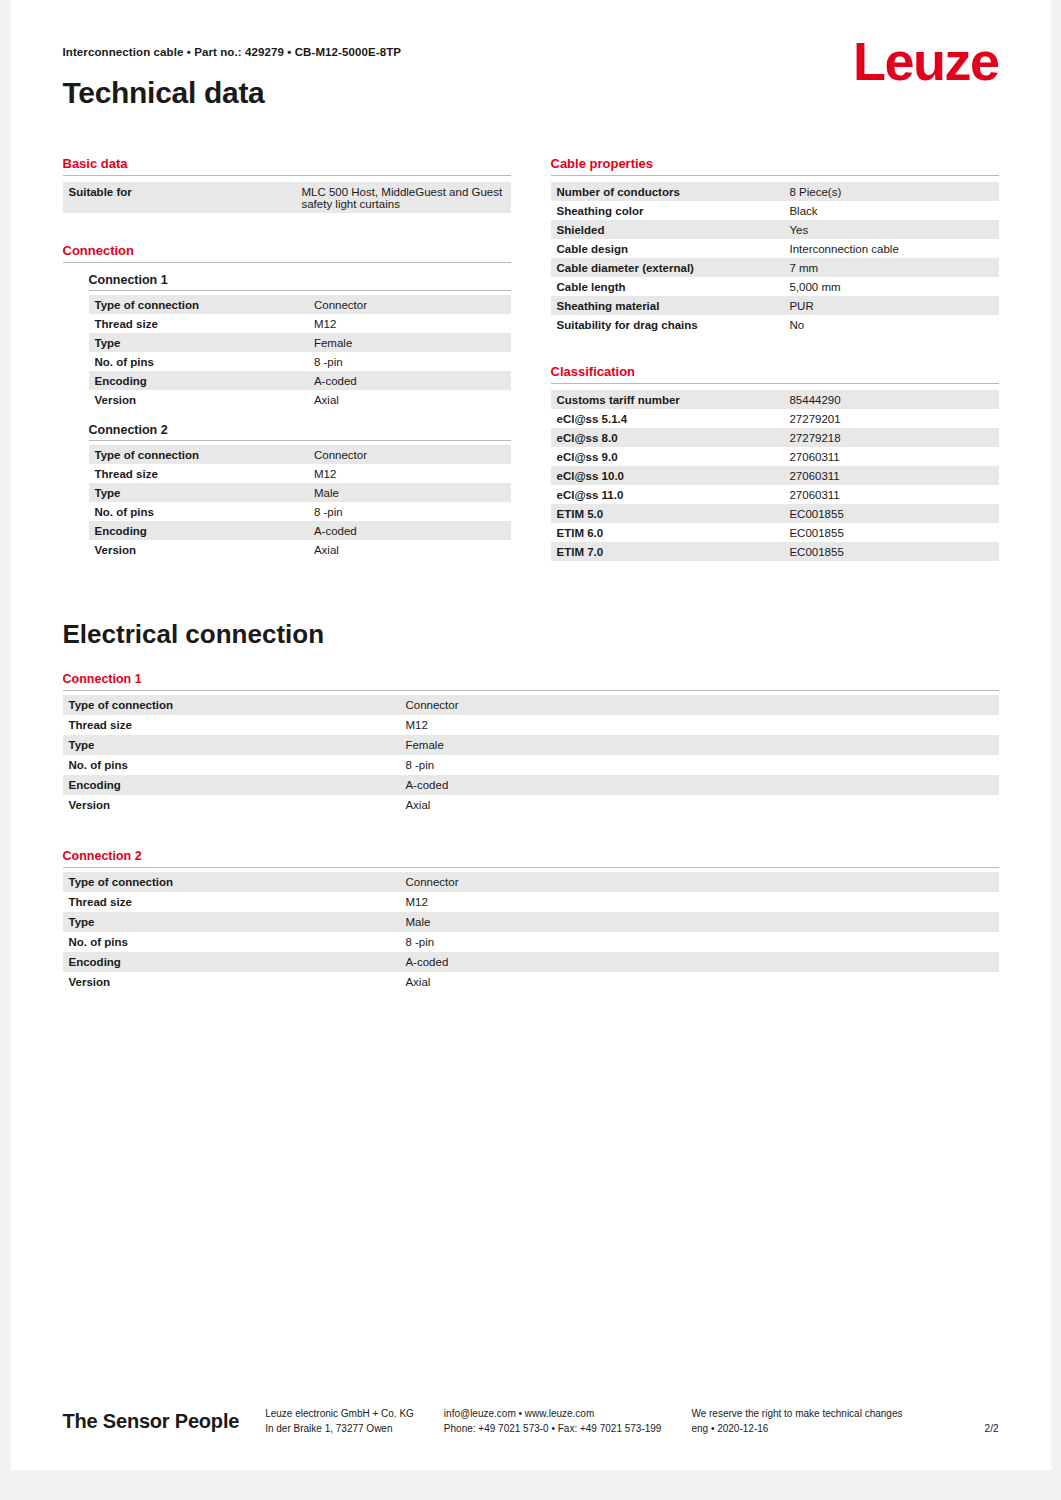Interconnection cable • Part no.: 429279 • CB-M12-5000E-8TP
Technical data
Leuze
Basic data
| Suitable for | MLC 500 Host, MiddleGuest and Guest safety light curtains |
Connection
Connection 1
| Type of connection | Connector |
| Thread size | M12 |
| Type | Female |
| No. of pins | 8 -pin |
| Encoding | A-coded |
| Version | Axial |
Connection 2
| Type of connection | Connector |
| Thread size | M12 |
| Type | Male |
| No. of pins | 8 -pin |
| Encoding | A-coded |
| Version | Axial |
Cable properties
| Number of conductors | 8 Piece(s) |
| Sheathing color | Black |
| Shielded | Yes |
| Cable design | Interconnection cable |
| Cable diameter (external) | 7 mm |
| Cable length | 5,000 mm |
| Sheathing material | PUR |
| Suitability for drag chains | No |
Classification
| Customs tariff number | 85444290 |
| eCl@ss 5.1.4 | 27279201 |
| eCl@ss 8.0 | 27279218 |
| eCl@ss 9.0 | 27060311 |
| eCl@ss 10.0 | 27060311 |
| eCl@ss 11.0 | 27060311 |
| ETIM 5.0 | EC001855 |
| ETIM 6.0 | EC001855 |
| ETIM 7.0 | EC001855 |
Electrical connection
Connection 1
| Type of connection | Connector |
| Thread size | M12 |
| Type | Female |
| No. of pins | 8 -pin |
| Encoding | A-coded |
| Version | Axial |
Connection 2
| Type of connection | Connector |
| Thread size | M12 |
| Type | Male |
| No. of pins | 8 -pin |
| Encoding | A-coded |
| Version | Axial |
The Sensor People
Leuze electronic GmbH + Co. KG
In der Braike 1, 73277 Owen
info@leuze.com • www.leuze.com
Phone: +49 7021 573-0 • Fax: +49 7021 573-199
We reserve the right to make technical changes
eng • 2020-12-16
2/2